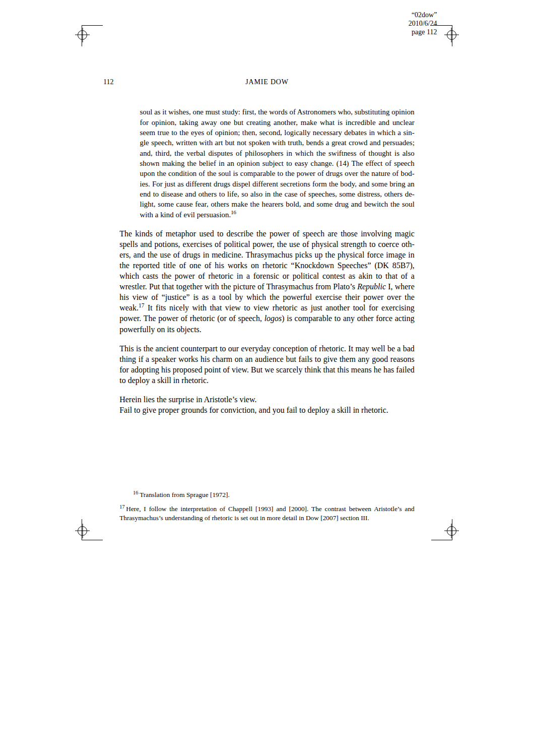“02dow”
2010/6/24
page 112
112 JAMIE DOW
soul as it wishes, one must study: first, the words of Astronomers who, substituting opinion for opinion, taking away one but creating another, make what is incredible and unclear seem true to the eyes of opinion; then, second, logically necessary debates in which a single speech, written with art but not spoken with truth, bends a great crowd and persuades; and, third, the verbal disputes of philosophers in which the swiftness of thought is also shown making the belief in an opinion subject to easy change. (14) The effect of speech upon the condition of the soul is comparable to the power of drugs over the nature of bodies. For just as different drugs dispel different secretions form the body, and some bring an end to disease and others to life, so also in the case of speeches, some distress, others delight, some cause fear, others make the hearers bold, and some drug and bewitch the soul with a kind of evil persuasion.16
The kinds of metaphor used to describe the power of speech are those involving magic spells and potions, exercises of political power, the use of physical strength to coerce others, and the use of drugs in medicine. Thrasymachus picks up the physical force image in the reported title of one of his works on rhetoric “Knockdown Speeches” (DK 85B7), which casts the power of rhetoric in a forensic or political contest as akin to that of a wrestler. Put that together with the picture of Thrasymachus from Plato’s Republic I, where his view of “justice” is as a tool by which the powerful exercise their power over the weak.17 It fits nicely with that view to view rhetoric as just another tool for exercising power. The power of rhetoric (or of speech, logos) is comparable to any other force acting powerfully on its objects.
This is the ancient counterpart to our everyday conception of rhetoric. It may well be a bad thing if a speaker works his charm on an audience but fails to give them any good reasons for adopting his proposed point of view. But we scarcely think that this means he has failed to deploy a skill in rhetoric.
Herein lies the surprise in Aristotle’s view.
Fail to give proper grounds for conviction, and you fail to deploy a skill in rhetoric.
16 Translation from Sprague [1972].
17 Here, I follow the interpretation of Chappell [1993] and [2000]. The contrast between Aristotle’s and Thrasymachus’s understanding of rhetoric is set out in more detail in Dow [2007] section III.